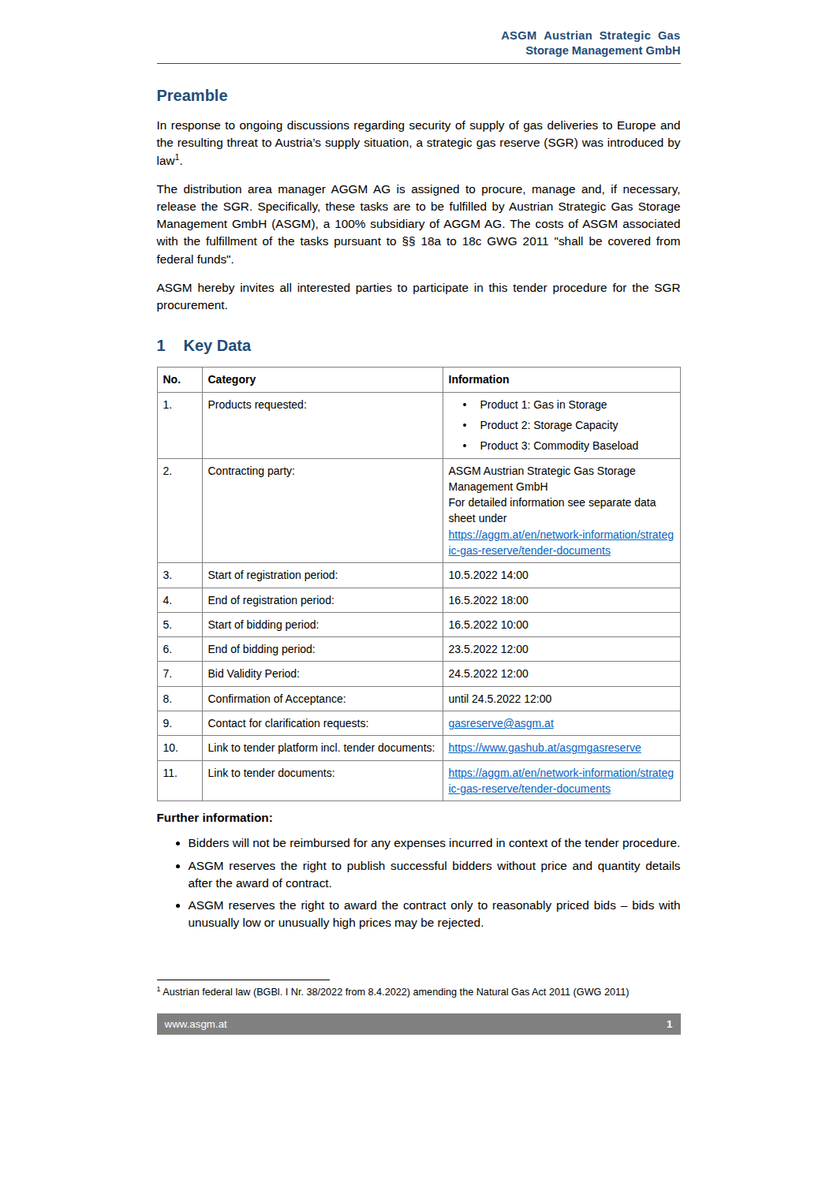ASGM Austrian Strategic Gas
Storage Management GmbH
Preamble
In response to ongoing discussions regarding security of supply of gas deliveries to Europe and the resulting threat to Austria’s supply situation, a strategic gas reserve (SGR) was introduced by law1.
The distribution area manager AGGM AG is assigned to procure, manage and, if necessary, release the SGR. Specifically, these tasks are to be fulfilled by Austrian Strategic Gas Storage Management GmbH (ASGM), a 100% subsidiary of AGGM AG. The costs of ASGM associated with the fulfillment of the tasks pursuant to §§ 18a to 18c GWG 2011 "shall be covered from federal funds".
ASGM hereby invites all interested parties to participate in this tender procedure for the SGR procurement.
1 Key Data
| No. | Category | Information |
| --- | --- | --- |
| 1. | Products requested: | Product 1: Gas in Storage Product 2: Storage Capacity Product 3: Commodity Baseload |
| 2. | Contracting party: | ASGM Austrian Strategic Gas Storage Management GmbH For detailed information see separate data sheet under https://aggm.at/en/network-information/strategic-gas-reserve/tender-documents |
| 3. | Start of registration period: | 10.5.2022 14:00 |
| 4. | End of registration period: | 16.5.2022 18:00 |
| 5. | Start of bidding period: | 16.5.2022 10:00 |
| 6. | End of bidding period: | 23.5.2022 12:00 |
| 7. | Bid Validity Period: | 24.5.2022 12:00 |
| 8. | Confirmation of Acceptance: | until 24.5.2022 12:00 |
| 9. | Contact for clarification requests: | gasreserve@asgm.at |
| 10. | Link to tender platform incl. tender documents: | https://www.gashub.at/asgmgasreserve |
| 11. | Link to tender documents: | https://aggm.at/en/network-information/strategic-gas-reserve/tender-documents |
Further information:
Bidders will not be reimbursed for any expenses incurred in context of the tender procedure.
ASGM reserves the right to publish successful bidders without price and quantity details after the award of contract.
ASGM reserves the right to award the contract only to reasonably priced bids – bids with unusually low or unusually high prices may be rejected.
1 Austrian federal law (BGBl. I Nr. 38/2022 from 8.4.2022) amending the Natural Gas Act 2011 (GWG 2011)
www.asgm.at 1